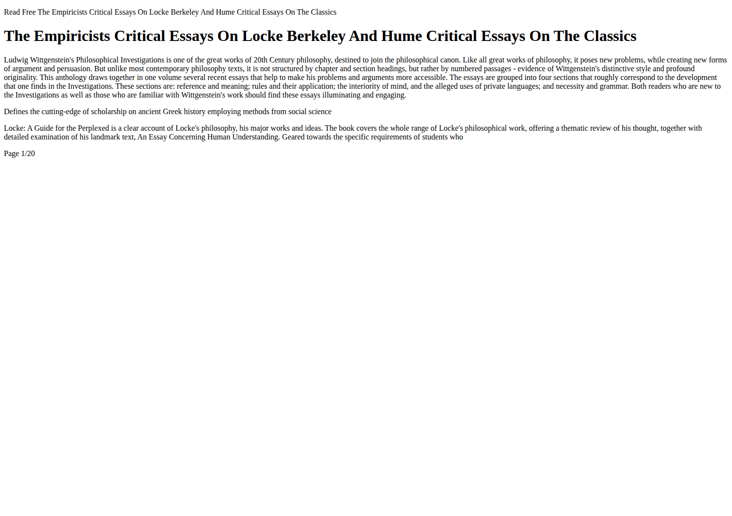Read Free The Empiricists Critical Essays On Locke Berkeley And Hume Critical Essays On The Classics
The Empiricists Critical Essays On Locke Berkeley And Hume Critical Essays On The Classics
Ludwig Wittgenstein's Philosophical Investigations is one of the great works of 20th Century philosophy, destined to join the philosophical canon. Like all great works of philosophy, it poses new problems, while creating new forms of argument and persuasion. But unlike most contemporary philosophy texts, it is not structured by chapter and section headings, but rather by numbered passages - evidence of Wittgenstein's distinctive style and profound originality. This anthology draws together in one volume several recent essays that help to make his problems and arguments more accessible. The essays are grouped into four sections that roughly correspond to the development that one finds in the Investigations. These sections are: reference and meaning; rules and their application; the interiority of mind, and the alleged uses of private languages; and necessity and grammar. Both readers who are new to the Investigations as well as those who are familiar with Wittgenstein's work should find these essays illuminating and engaging.
Defines the cutting-edge of scholarship on ancient Greek history employing methods from social science
Locke: A Guide for the Perplexed is a clear account of Locke's philosophy, his major works and ideas. The book covers the whole range of Locke's philosophical work, offering a thematic review of his thought, together with detailed examination of his landmark text, An Essay Concerning Human Understanding. Geared towards the specific requirements of students who
Page 1/20